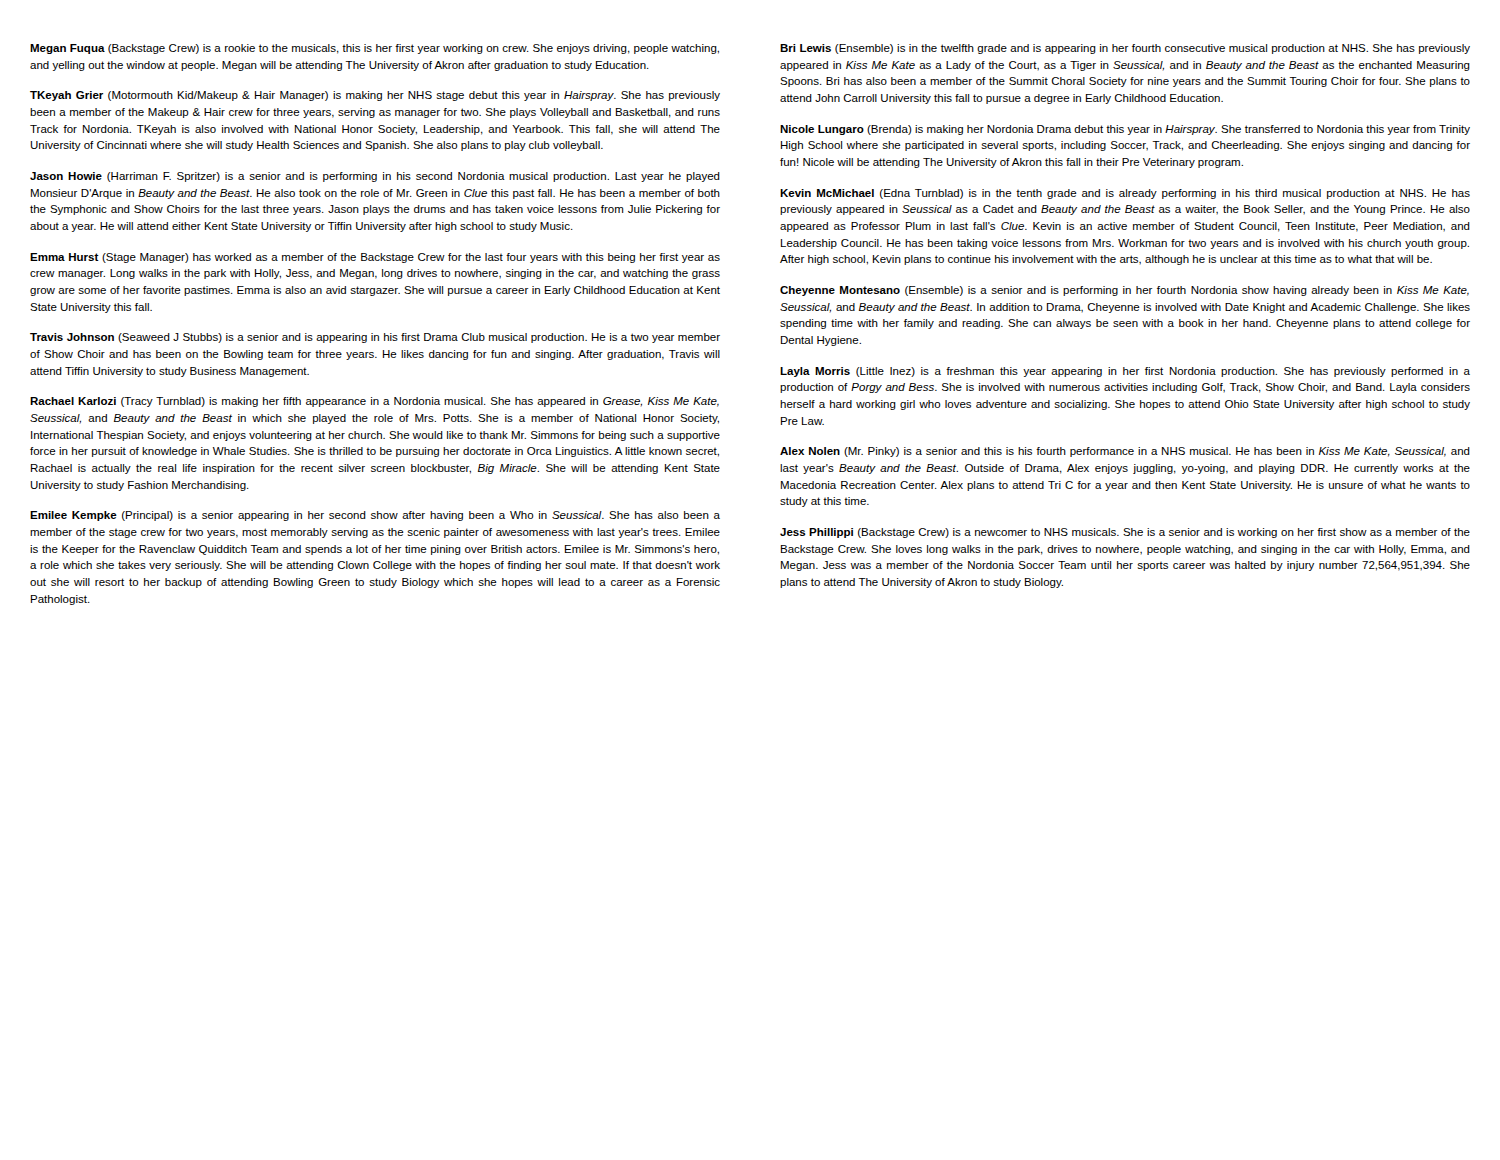Megan Fuqua (Backstage Crew) is a rookie to the musicals, this is her first year working on crew. She enjoys driving, people watching, and yelling out the window at people. Megan will be attending The University of Akron after graduation to study Education.
TKeyah Grier (Motormouth Kid/Makeup & Hair Manager) is making her NHS stage debut this year in Hairspray. She has previously been a member of the Makeup & Hair crew for three years, serving as manager for two. She plays Volleyball and Basketball, and runs Track for Nordonia. TKeyah is also involved with National Honor Society, Leadership, and Yearbook. This fall, she will attend The University of Cincinnati where she will study Health Sciences and Spanish. She also plans to play club volleyball.
Jason Howie (Harriman F. Spritzer) is a senior and is performing in his second Nordonia musical production. Last year he played Monsieur D'Arque in Beauty and the Beast. He also took on the role of Mr. Green in Clue this past fall. He has been a member of both the Symphonic and Show Choirs for the last three years. Jason plays the drums and has taken voice lessons from Julie Pickering for about a year. He will attend either Kent State University or Tiffin University after high school to study Music.
Emma Hurst (Stage Manager) has worked as a member of the Backstage Crew for the last four years with this being her first year as crew manager. Long walks in the park with Holly, Jess, and Megan, long drives to nowhere, singing in the car, and watching the grass grow are some of her favorite pastimes. Emma is also an avid stargazer. She will pursue a career in Early Childhood Education at Kent State University this fall.
Travis Johnson (Seaweed J Stubbs) is a senior and is appearing in his first Drama Club musical production. He is a two year member of Show Choir and has been on the Bowling team for three years. He likes dancing for fun and singing. After graduation, Travis will attend Tiffin University to study Business Management.
Rachael Karlozi (Tracy Turnblad) is making her fifth appearance in a Nordonia musical. She has appeared in Grease, Kiss Me Kate, Seussical, and Beauty and the Beast in which she played the role of Mrs. Potts. She is a member of National Honor Society, International Thespian Society, and enjoys volunteering at her church. She would like to thank Mr. Simmons for being such a supportive force in her pursuit of knowledge in Whale Studies. She is thrilled to be pursuing her doctorate in Orca Linguistics. A little known secret, Rachael is actually the real life inspiration for the recent silver screen blockbuster, Big Miracle. She will be attending Kent State University to study Fashion Merchandising.
Emilee Kempke (Principal) is a senior appearing in her second show after having been a Who in Seussical. She has also been a member of the stage crew for two years, most memorably serving as the scenic painter of awesomeness with last year's trees. Emilee is the Keeper for the Ravenclaw Quidditch Team and spends a lot of her time pining over British actors. Emilee is Mr. Simmons's hero, a role which she takes very seriously. She will be attending Clown College with the hopes of finding her soul mate. If that doesn't work out she will resort to her backup of attending Bowling Green to study Biology which she hopes will lead to a career as a Forensic Pathologist.
Bri Lewis (Ensemble) is in the twelfth grade and is appearing in her fourth consecutive musical production at NHS. She has previously appeared in Kiss Me Kate as a Lady of the Court, as a Tiger in Seussical, and in Beauty and the Beast as the enchanted Measuring Spoons. Bri has also been a member of the Summit Choral Society for nine years and the Summit Touring Choir for four. She plans to attend John Carroll University this fall to pursue a degree in Early Childhood Education.
Nicole Lungaro (Brenda) is making her Nordonia Drama debut this year in Hairspray. She transferred to Nordonia this year from Trinity High School where she participated in several sports, including Soccer, Track, and Cheerleading. She enjoys singing and dancing for fun! Nicole will be attending The University of Akron this fall in their Pre Veterinary program.
Kevin McMichael (Edna Turnblad) is in the tenth grade and is already performing in his third musical production at NHS. He has previously appeared in Seussical as a Cadet and Beauty and the Beast as a waiter, the Book Seller, and the Young Prince. He also appeared as Professor Plum in last fall's Clue. Kevin is an active member of Student Council, Teen Institute, Peer Mediation, and Leadership Council. He has been taking voice lessons from Mrs. Workman for two years and is involved with his church youth group. After high school, Kevin plans to continue his involvement with the arts, although he is unclear at this time as to what that will be.
Cheyenne Montesano (Ensemble) is a senior and is performing in her fourth Nordonia show having already been in Kiss Me Kate, Seussical, and Beauty and the Beast. In addition to Drama, Cheyenne is involved with Date Knight and Academic Challenge. She likes spending time with her family and reading. She can always be seen with a book in her hand. Cheyenne plans to attend college for Dental Hygiene.
Layla Morris (Little Inez) is a freshman this year appearing in her first Nordonia production. She has previously performed in a production of Porgy and Bess. She is involved with numerous activities including Golf, Track, Show Choir, and Band. Layla considers herself a hard working girl who loves adventure and socializing. She hopes to attend Ohio State University after high school to study Pre Law.
Alex Nolen (Mr. Pinky) is a senior and this is his fourth performance in a NHS musical. He has been in Kiss Me Kate, Seussical, and last year's Beauty and the Beast. Outside of Drama, Alex enjoys juggling, yo-yoing, and playing DDR. He currently works at the Macedonia Recreation Center. Alex plans to attend Tri C for a year and then Kent State University. He is unsure of what he wants to study at this time.
Jess Phillippi (Backstage Crew) is a newcomer to NHS musicals. She is a senior and is working on her first show as a member of the Backstage Crew. She loves long walks in the park, drives to nowhere, people watching, and singing in the car with Holly, Emma, and Megan. Jess was a member of the Nordonia Soccer Team until her sports career was halted by injury number 72,564,951,394. She plans to attend The University of Akron to study Biology.